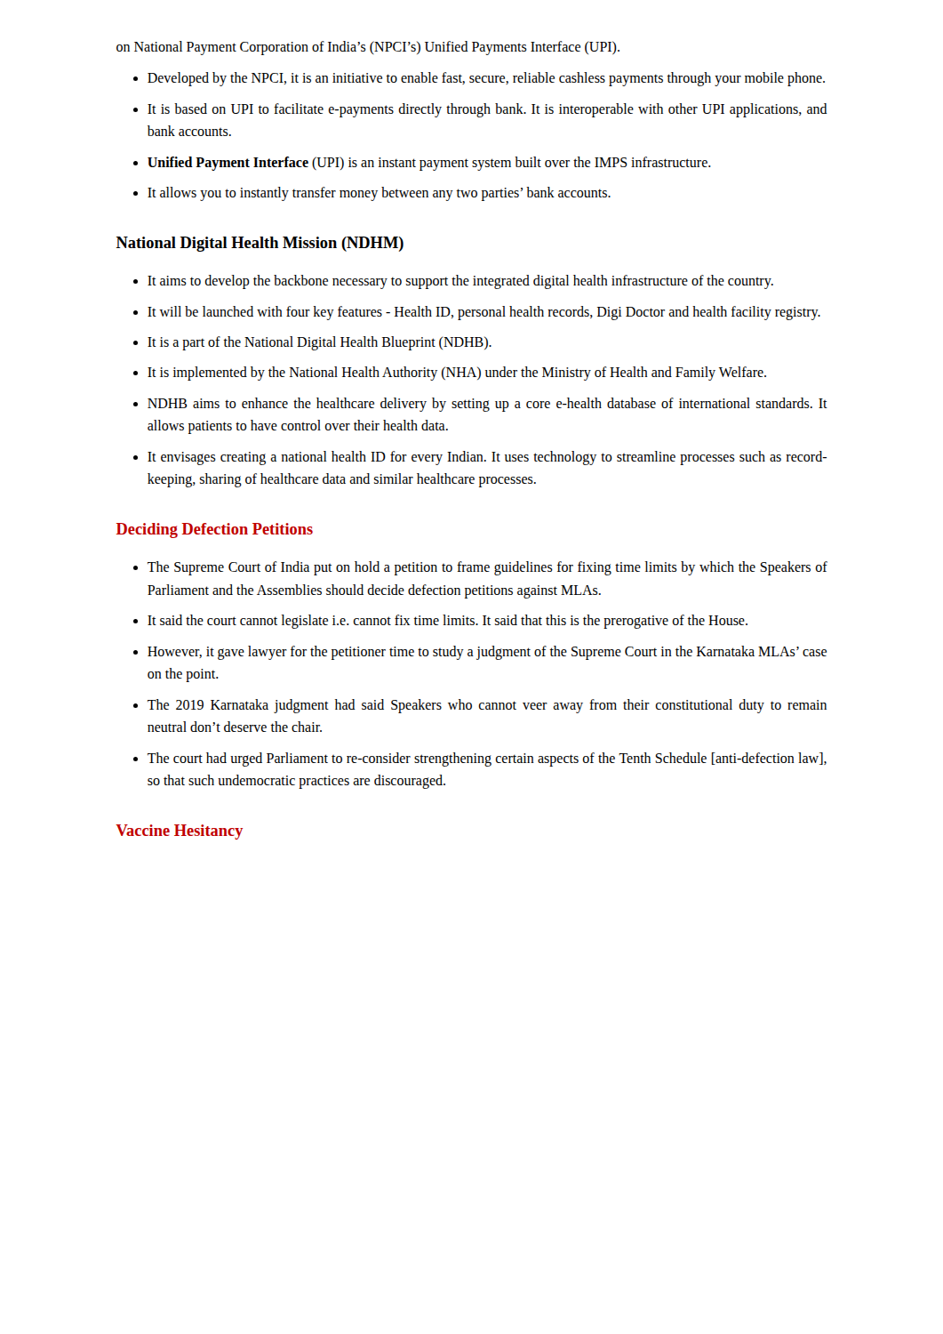on National Payment Corporation of India’s (NPCI’s) Unified Payments Interface (UPI).
Developed by the NPCI, it is an initiative to enable fast, secure, reliable cashless payments through your mobile phone.
It is based on UPI to facilitate e-payments directly through bank. It is interoperable with other UPI applications, and bank accounts.
Unified Payment Interface (UPI) is an instant payment system built over the IMPS infrastructure.
It allows you to instantly transfer money between any two parties’ bank accounts.
National Digital Health Mission (NDHM)
It aims to develop the backbone necessary to support the integrated digital health infrastructure of the country.
It will be launched with four key features - Health ID, personal health records, Digi Doctor and health facility registry.
It is a part of the National Digital Health Blueprint (NDHB).
It is implemented by the National Health Authority (NHA) under the Ministry of Health and Family Welfare.
NDHB aims to enhance the healthcare delivery by setting up a core e-health database of international standards. It allows patients to have control over their health data.
It envisages creating a national health ID for every Indian. It uses technology to streamline processes such as record-keeping, sharing of healthcare data and similar healthcare processes.
Deciding Defection Petitions
The Supreme Court of India put on hold a petition to frame guidelines for fixing time limits by which the Speakers of Parliament and the Assemblies should decide defection petitions against MLAs.
It said the court cannot legislate i.e. cannot fix time limits. It said that this is the prerogative of the House.
However, it gave lawyer for the petitioner time to study a judgment of the Supreme Court in the Karnataka MLAs’ case on the point.
The 2019 Karnataka judgment had said Speakers who cannot veer away from their constitutional duty to remain neutral don’t deserve the chair.
The court had urged Parliament to re-consider strengthening certain aspects of the Tenth Schedule [anti-defection law], so that such undemocratic practices are discouraged.
Vaccine Hesitancy